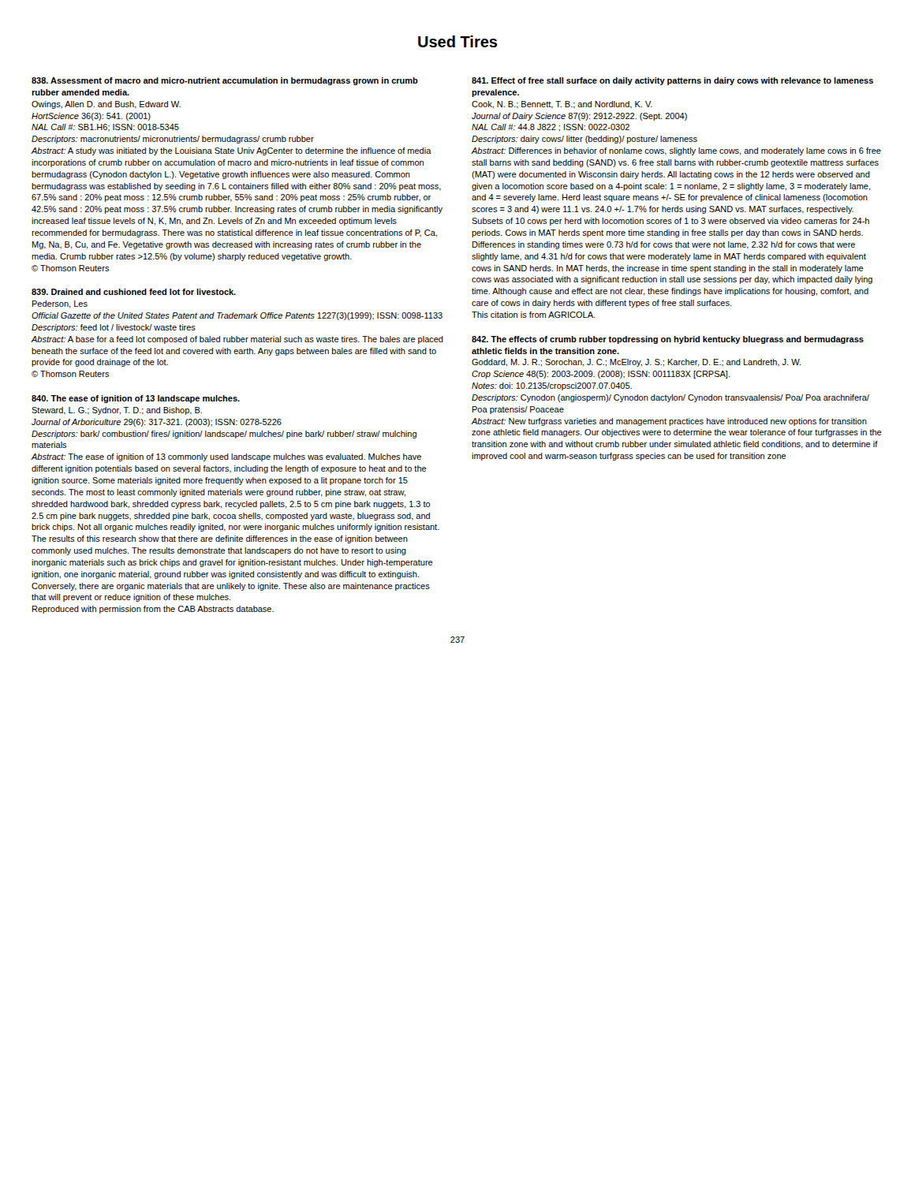Used Tires
838. Assessment of macro and micro-nutrient accumulation in bermudagrass grown in crumb rubber amended media.
Owings, Allen D. and Bush, Edward W.
HortScience 36(3): 541. (2001)
NAL Call #: SB1.H6; ISSN: 0018-5345
Descriptors: macronutrients/ micronutrients/ bermudagrass/ crumb rubber
Abstract: A study was initiated by the Louisiana State Univ AgCenter to determine the influence of media incorporations of crumb rubber on accumulation of macro and micro-nutrients in leaf tissue of common bermudagrass (Cynodon dactylon L.). Vegetative growth influences were also measured. Common bermudagrass was established by seeding in 7.6 L containers filled with either 80% sand : 20% peat moss, 67.5% sand : 20% peat moss : 12.5% crumb rubber, 55% sand : 20% peat moss : 25% crumb rubber, or 42.5% sand : 20% peat moss : 37.5% crumb rubber. Increasing rates of crumb rubber in media significantly increased leaf tissue levels of N, K, Mn, and Zn. Levels of Zn and Mn exceeded optimum levels recommended for bermudagrass. There was no statistical difference in leaf tissue concentrations of P, Ca, Mg, Na, B, Cu, and Fe. Vegetative growth was decreased with increasing rates of crumb rubber in the media. Crumb rubber rates >12.5% (by volume) sharply reduced vegetative growth.
© Thomson Reuters
839. Drained and cushioned feed lot for livestock.
Pederson, Les
Official Gazette of the United States Patent and Trademark Office Patents 1227(3)(1999); ISSN: 0098-1133
Descriptors: feed lot / livestock/ waste tires
Abstract: A base for a feed lot composed of baled rubber material such as waste tires. The bales are placed beneath the surface of the feed lot and covered with earth. Any gaps between bales are filled with sand to provide for good drainage of the lot.
© Thomson Reuters
840. The ease of ignition of 13 landscape mulches.
Steward, L. G.; Sydnor, T. D.; and Bishop, B.
Journal of Arboriculture 29(6): 317-321. (2003); ISSN: 0278-5226
Descriptors: bark/ combustion/ fires/ ignition/ landscape/ mulches/ pine bark/ rubber/ straw/ mulching materials
Abstract: The ease of ignition of 13 commonly used landscape mulches was evaluated. Mulches have different ignition potentials based on several factors, including the length of exposure to heat and to the ignition source. Some materials ignited more frequently when exposed to a lit propane torch for 15 seconds. The most to least commonly ignited materials were ground rubber, pine straw, oat straw, shredded hardwood bark, shredded cypress bark, recycled pallets, 2.5 to 5 cm pine bark nuggets, 1.3 to 2.5 cm pine bark nuggets, shredded pine bark, cocoa shells, composted yard waste, bluegrass sod, and brick chips. Not all organic mulches readily ignited, nor were inorganic mulches uniformly ignition resistant. The results of this research show that there are definite differences in the ease of ignition between commonly used mulches. The results demonstrate that landscapers do not have to resort to using inorganic materials such as brick chips and gravel for ignition-resistant mulches. Under high-temperature ignition, one inorganic material, ground rubber was ignited consistently and was difficult to extinguish. Conversely, there are organic materials that are unlikely to ignite. These also are maintenance practices that will prevent or reduce ignition of these mulches.
Reproduced with permission from the CAB Abstracts database.
841. Effect of free stall surface on daily activity patterns in dairy cows with relevance to lameness prevalence.
Cook, N. B.; Bennett, T. B.; and Nordlund, K. V.
Journal of Dairy Science 87(9): 2912-2922. (Sept. 2004)
NAL Call #: 44.8 J822 ; ISSN: 0022-0302
Descriptors: dairy cows/ litter (bedding)/ posture/ lameness
Abstract: Differences in behavior of nonlame cows, slightly lame cows, and moderately lame cows in 6 free stall barns with sand bedding (SAND) vs. 6 free stall barns with rubber-crumb geotextile mattress surfaces (MAT) were documented in Wisconsin dairy herds. All lactating cows in the 12 herds were observed and given a locomotion score based on a 4-point scale: 1 = nonlame, 2 = slightly lame, 3 = moderately lame, and 4 = severely lame. Herd least square means +/- SE for prevalence of clinical lameness (locomotion scores = 3 and 4) were 11.1 vs. 24.0 +/- 1.7% for herds using SAND vs. MAT surfaces, respectively. Subsets of 10 cows per herd with locomotion scores of 1 to 3 were observed via video cameras for 24-h periods. Cows in MAT herds spent more time standing in free stalls per day than cows in SAND herds. Differences in standing times were 0.73 h/d for cows that were not lame, 2.32 h/d for cows that were slightly lame, and 4.31 h/d for cows that were moderately lame in MAT herds compared with equivalent cows in SAND herds. In MAT herds, the increase in time spent standing in the stall in moderately lame cows was associated with a significant reduction in stall use sessions per day, which impacted daily lying time. Although cause and effect are not clear, these findings have implications for housing, comfort, and care of cows in dairy herds with different types of free stall surfaces.
This citation is from AGRICOLA.
842. The effects of crumb rubber topdressing on hybrid kentucky bluegrass and bermudagrass athletic fields in the transition zone.
Goddard, M. J. R.; Sorochan, J. C.; McElroy, J. S.; Karcher, D. E.; and Landreth, J. W.
Crop Science 48(5): 2003-2009. (2008); ISSN: 0011183X [CRPSA].
Notes: doi: 10.2135/cropsci2007.07.0405.
Descriptors: Cynodon (angiosperm)/ Cynodon dactylon/ Cynodon transvaalensis/ Poa/ Poa arachnifera/ Poa pratensis/ Poaceae
Abstract: New turfgrass varieties and management practices have introduced new options for transition zone athletic field managers. Our objectives were to determine the wear tolerance of four turfgrasses in the transition zone with and without crumb rubber under simulated athletic field conditions, and to determine if improved cool and warm-season turfgrass species can be used for transition zone
237